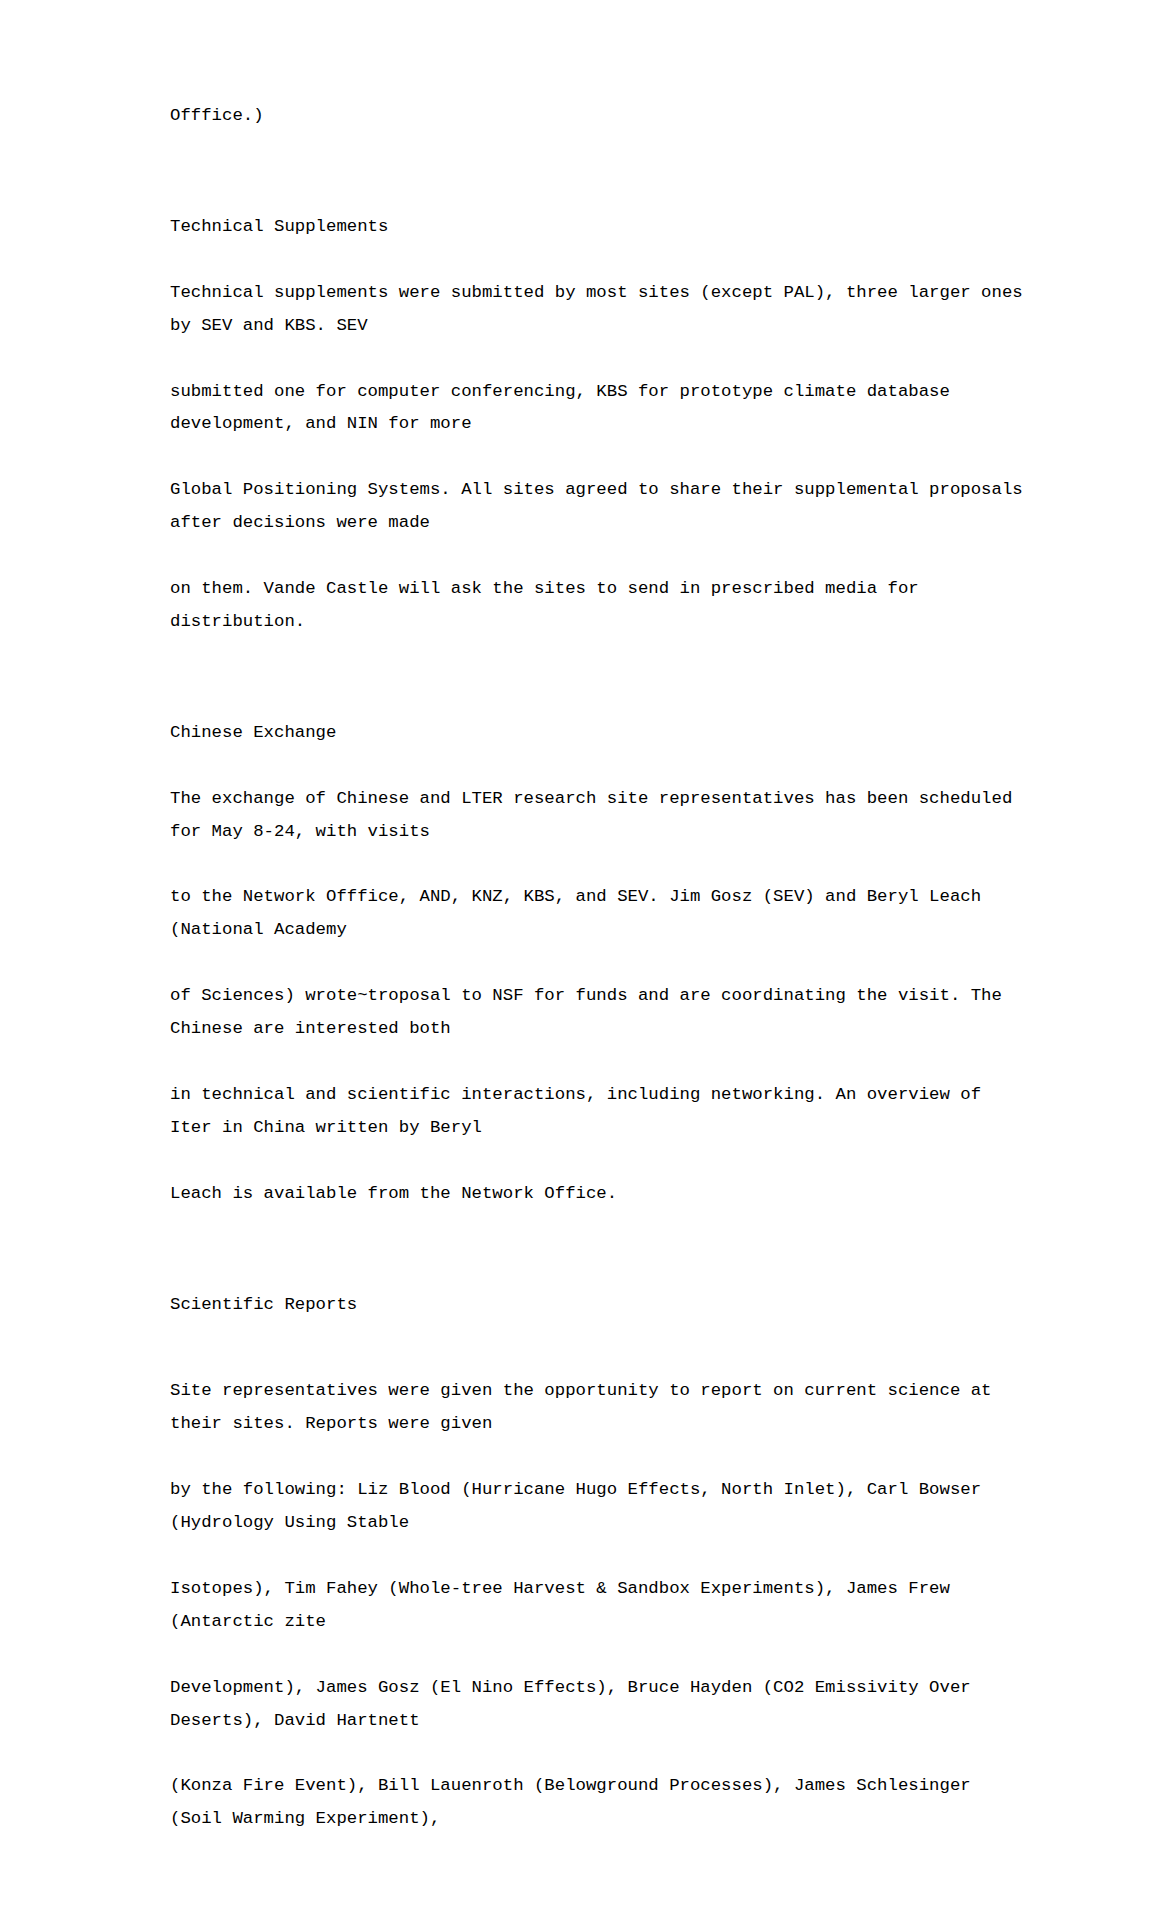Offfice.)
Technical Supplements
Technical supplements were submitted by most sites (except PAL), three larger ones by SEV and KBS. SEV
submitted one for computer conferencing, KBS for prototype climate database development, and NIN for more
Global Positioning Systems. All sites agreed to share their supplemental proposals after decisions were made
on them. Vande Castle will ask the sites to send in prescribed media for distribution.
Chinese Exchange
The exchange of Chinese and LTER research site representatives has been scheduled for May 8-24, with visits
to the Network Offfice, AND, KNZ, KBS, and SEV. Jim Gosz (SEV) and Beryl Leach (National Academy
of Sciences) wrote~troposal to NSF for funds and are coordinating the visit. The Chinese are interested both
in technical and scientific interactions, including networking. An overview of Iter in China written by Beryl
Leach is available from the Network Office.
Scientific Reports
Site representatives were given the opportunity to report on current science at their sites. Reports were given
by the following: Liz Blood (Hurricane Hugo Effects, North Inlet), Carl Bowser (Hydrology Using Stable
Isotopes), Tim Fahey (Whole-tree Harvest & Sandbox Experiments), James Frew (Antarctic zite
Development), James Gosz (El Nino Effects), Bruce Hayden (CO2 Emissivity Over Deserts), David Hartnett
(Konza Fire Event), Bill Lauenroth (Belowground Processes), James Schlesinger (Soil Warming Experiment),